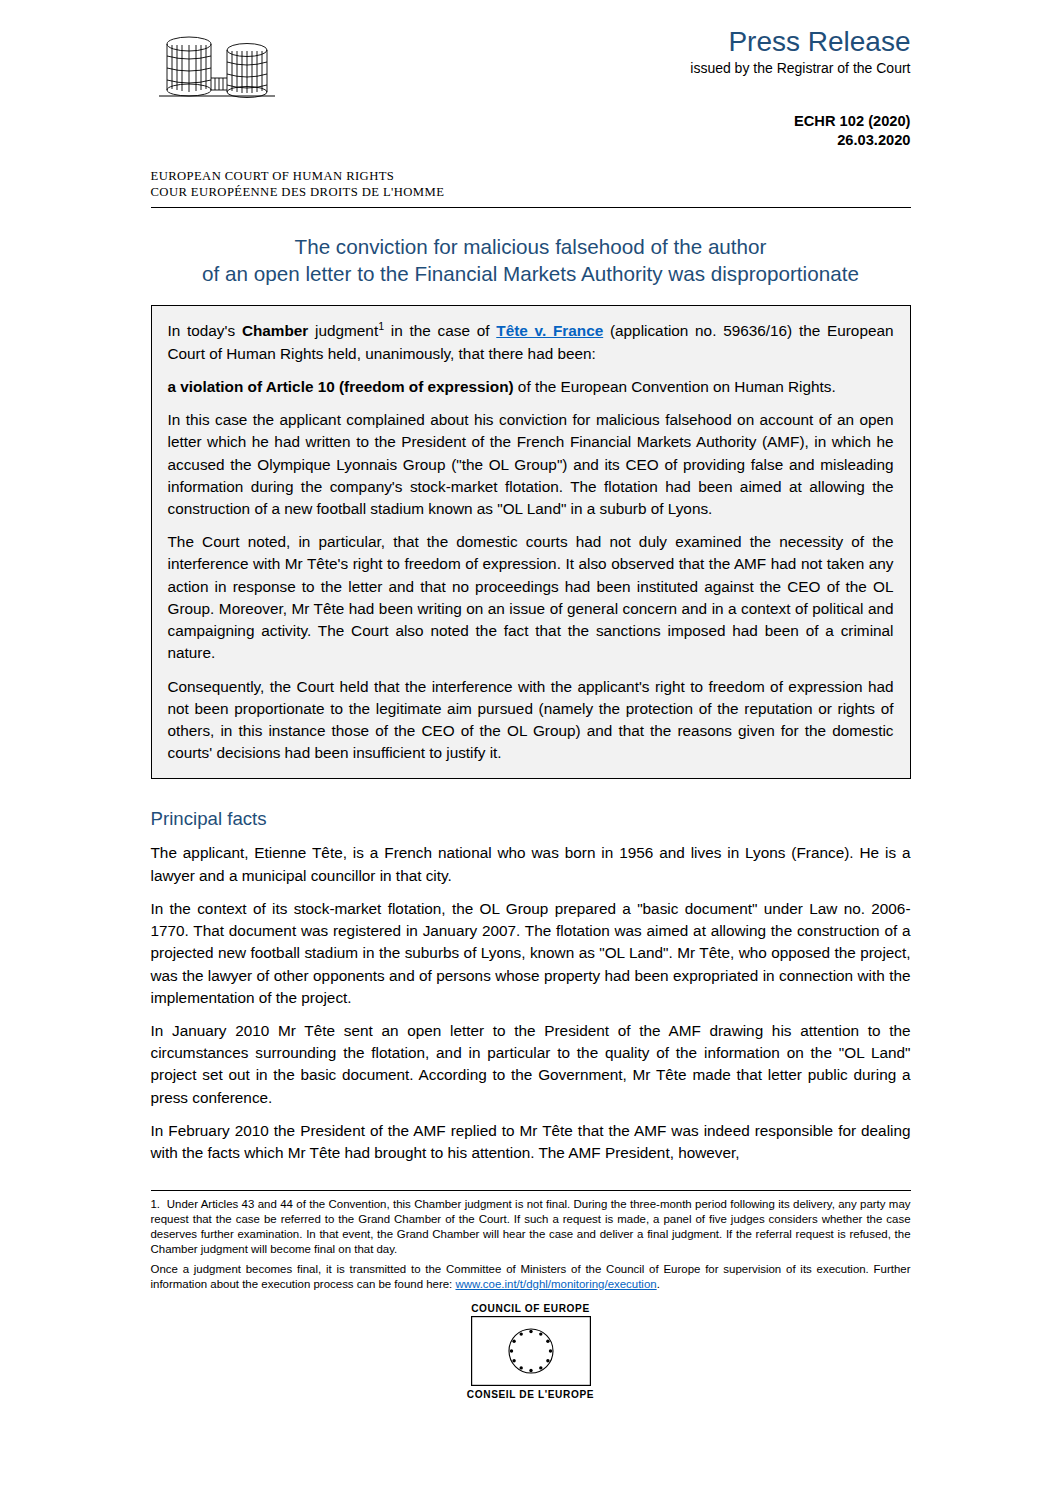Press Release
issued by the Registrar of the Court
ECHR 102 (2020)
26.03.2020
EUROPEAN COURT OF HUMAN RIGHTS
COUR EUROPÉENNE DES DROITS DE L'HOMME
The conviction for malicious falsehood of the author
of an open letter to the Financial Markets Authority was disproportionate
In today's Chamber judgment1 in the case of Tête v. France (application no. 59636/16) the European Court of Human Rights held, unanimously, that there had been:
a violation of Article 10 (freedom of expression) of the European Convention on Human Rights.
In this case the applicant complained about his conviction for malicious falsehood on account of an open letter which he had written to the President of the French Financial Markets Authority (AMF), in which he accused the Olympique Lyonnais Group ("the OL Group") and its CEO of providing false and misleading information during the company's stock-market flotation. The flotation had been aimed at allowing the construction of a new football stadium known as "OL Land" in a suburb of Lyons.
The Court noted, in particular, that the domestic courts had not duly examined the necessity of the interference with Mr Tête's right to freedom of expression. It also observed that the AMF had not taken any action in response to the letter and that no proceedings had been instituted against the CEO of the OL Group. Moreover, Mr Tête had been writing on an issue of general concern and in a context of political and campaigning activity. The Court also noted the fact that the sanctions imposed had been of a criminal nature.
Consequently, the Court held that the interference with the applicant's right to freedom of expression had not been proportionate to the legitimate aim pursued (namely the protection of the reputation or rights of others, in this instance those of the CEO of the OL Group) and that the reasons given for the domestic courts' decisions had been insufficient to justify it.
Principal facts
The applicant, Etienne Tête, is a French national who was born in 1956 and lives in Lyons (France). He is a lawyer and a municipal councillor in that city.
In the context of its stock-market flotation, the OL Group prepared a "basic document" under Law no. 2006-1770. That document was registered in January 2007. The flotation was aimed at allowing the construction of a projected new football stadium in the suburbs of Lyons, known as "OL Land". Mr Tête, who opposed the project, was the lawyer of other opponents and of persons whose property had been expropriated in connection with the implementation of the project.
In January 2010 Mr Tête sent an open letter to the President of the AMF drawing his attention to the circumstances surrounding the flotation, and in particular to the quality of the information on the "OL Land" project set out in the basic document. According to the Government, Mr Tête made that letter public during a press conference.
In February 2010 the President of the AMF replied to Mr Tête that the AMF was indeed responsible for dealing with the facts which Mr Tête had brought to his attention. The AMF President, however,
1. Under Articles 43 and 44 of the Convention, this Chamber judgment is not final. During the three-month period following its delivery, any party may request that the case be referred to the Grand Chamber of the Court. If such a request is made, a panel of five judges considers whether the case deserves further examination. In that event, the Grand Chamber will hear the case and deliver a final judgment. If the referral request is refused, the Chamber judgment will become final on that day.
Once a judgment becomes final, it is transmitted to the Committee of Ministers of the Council of Europe for supervision of its execution. Further information about the execution process can be found here: www.coe.int/t/dghl/monitoring/execution.
COUNCIL OF EUROPE
CONSEIL DE L'EUROPE